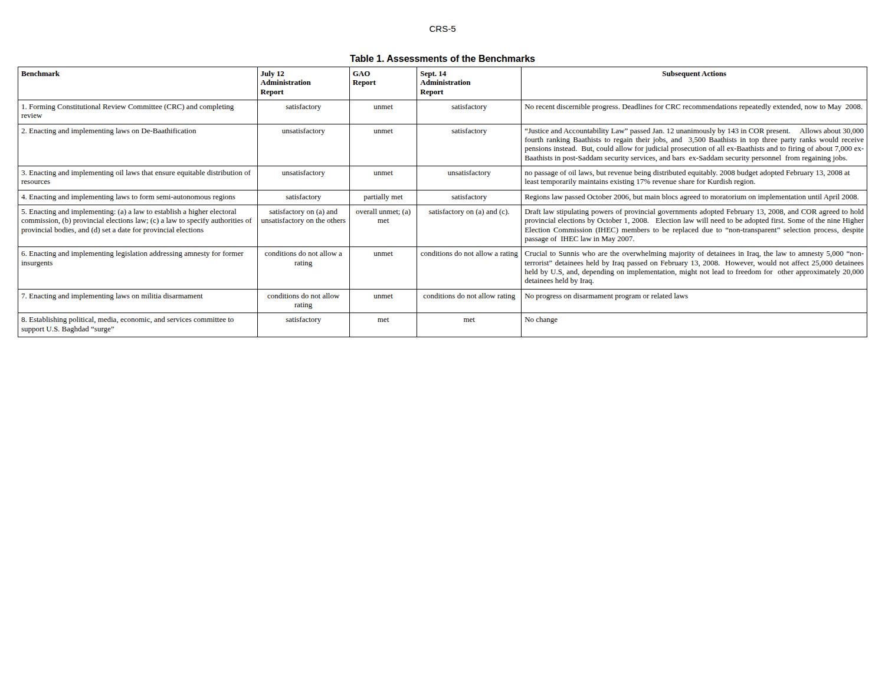CRS-5
Table 1. Assessments of the Benchmarks
| Benchmark | July 12 Administration Report | GAO Report | Sept. 14 Administration Report | Subsequent Actions |
| --- | --- | --- | --- | --- |
| 1. Forming Constitutional Review Committee (CRC) and completing review | satisfactory | unmet | satisfactory | No recent discernible progress. Deadlines for CRC recommendations repeatedly extended, now to May 2008. |
| 2. Enacting and implementing laws on De-Baathification | unsatisfactory | unmet | satisfactory | “Justice and Accountability Law” passed Jan. 12 unanimously by 143 in COR present. Allows about 30,000 fourth ranking Baathists to regain their jobs, and 3,500 Baathists in top three party ranks would receive pensions instead. But, could allow for judicial prosecution of all ex-Baathists and to firing of about 7,000 ex-Baathists in post-Saddam security services, and bars ex-Saddam security personnel from regaining jobs. |
| 3. Enacting and implementing oil laws that ensure equitable distribution of resources | unsatisfactory | unmet | unsatisfactory | no passage of oil laws, but revenue being distributed equitably. 2008 budget adopted February 13, 2008 at least temporarily maintains existing 17% revenue share for Kurdish region. |
| 4. Enacting and implementing laws to form semi-autonomous regions | satisfactory | partially met | satisfactory | Regions law passed October 2006, but main blocs agreed to moratorium on implementation until April 2008. |
| 5. Enacting and implementing: (a) a law to establish a higher electoral commission, (b) provincial elections law; (c) a law to specify authorities of provincial bodies, and (d) set a date for provincial elections | satisfactory on (a) and unsatisfactory on the others | overall unmet; (a) met | satisfactory on (a) and (c). | Draft law stipulating powers of provincial governments adopted February 13, 2008, and COR agreed to hold provincial elections by October 1, 2008. Election law will need to be adopted first. Some of the nine Higher Election Commission (IHEC) members to be replaced due to “non-transparent” selection process, despite passage of IHEC law in May 2007. |
| 6. Enacting and implementing legislation addressing amnesty for former insurgents | conditions do not allow a rating | unmet | conditions do not allow a rating | Crucial to Sunnis who are the overwhelming majority of detainees in Iraq, the law to amnesty 5,000 “non-terrorist” detainees held by Iraq passed on February 13, 2008. However, would not affect 25,000 detainees held by U.S, and, depending on implementation, might not lead to freedom for other approximately 20,000 detainees held by Iraq. |
| 7. Enacting and implementing laws on militia disarmament | conditions do not allow rating | unmet | conditions do not allow rating | No progress on disarmament program or related laws |
| 8. Establishing political, media, economic, and services committee to support U.S. Baghdad “surge” | satisfactory | met | met | No change |